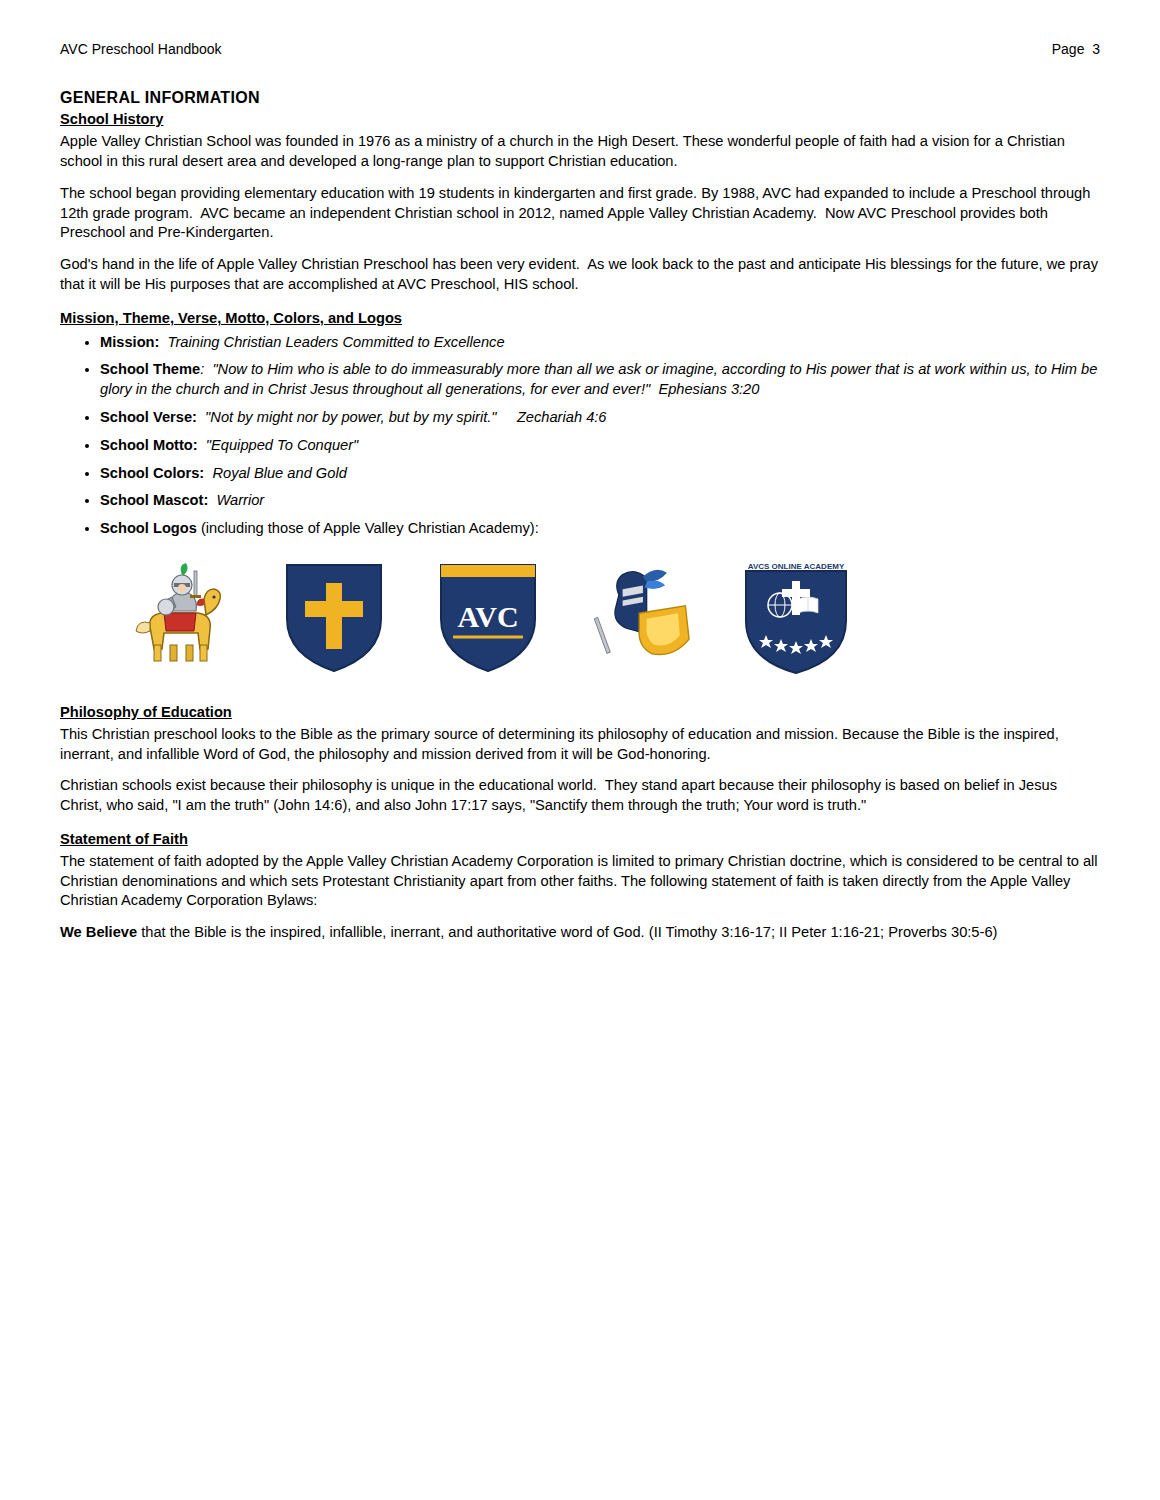AVC Preschool Handbook Page 3
GENERAL INFORMATION
School History
Apple Valley Christian School was founded in 1976 as a ministry of a church in the High Desert. These wonderful people of faith had a vision for a Christian school in this rural desert area and developed a long-range plan to support Christian education.
The school began providing elementary education with 19 students in kindergarten and first grade. By 1988, AVC had expanded to include a Preschool through 12th grade program. AVC became an independent Christian school in 2012, named Apple Valley Christian Academy. Now AVC Preschool provides both Preschool and Pre-Kindergarten.
God's hand in the life of Apple Valley Christian Preschool has been very evident. As we look back to the past and anticipate His blessings for the future, we pray that it will be His purposes that are accomplished at AVC Preschool, HIS school.
Mission, Theme, Verse, Motto, Colors, and Logos
Mission: Training Christian Leaders Committed to Excellence
School Theme: "Now to Him who is able to do immeasurably more than all we ask or imagine, according to His power that is at work within us, to Him be glory in the church and in Christ Jesus throughout all generations, for ever and ever!" Ephesians 3:20
School Verse: "Not by might nor by power, but by my spirit." Zechariah 4:6
School Motto: "Equipped To Conquer"
School Colors: Royal Blue and Gold
School Mascot: Warrior
School Logos (including those of Apple Valley Christian Academy):
AVC
AVCS ONLINE ACADEMY
Philosophy of Education
This Christian preschool looks to the Bible as the primary source of determining its philosophy of education and mission. Because the Bible is the inspired, inerrant, and infallible Word of God, the philosophy and mission derived from it will be God-honoring.
Christian schools exist because their philosophy is unique in the educational world. They stand apart because their philosophy is based on belief in Jesus Christ, who said, "I am the truth" (John 14:6), and also John 17:17 says, "Sanctify them through the truth; Your word is truth."
Statement of Faith
The statement of faith adopted by the Apple Valley Christian Academy Corporation is limited to primary Christian doctrine, which is considered to be central to all Christian denominations and which sets Protestant Christianity apart from other faiths. The following statement of faith is taken directly from the Apple Valley Christian Academy Corporation Bylaws:
We Believe that the Bible is the inspired, infallible, inerrant, and authoritative word of God. (II Timothy 3:16-17; II Peter 1:16-21; Proverbs 30:5-6)